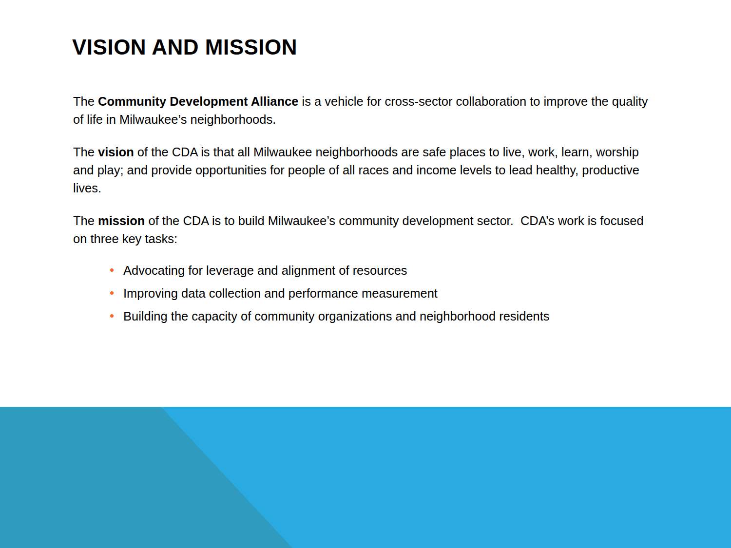VISION AND MISSION
The Community Development Alliance is a vehicle for cross-sector collaboration to improve the quality of life in Milwaukee’s neighborhoods.
The vision of the CDA is that all Milwaukee neighborhoods are safe places to live, work, learn, worship and play; and provide opportunities for people of all races and income levels to lead healthy, productive lives.
The mission of the CDA is to build Milwaukee’s community development sector. CDA’s work is focused on three key tasks:
Advocating for leverage and alignment of resources
Improving data collection and performance measurement
Building the capacity of community organizations and neighborhood residents